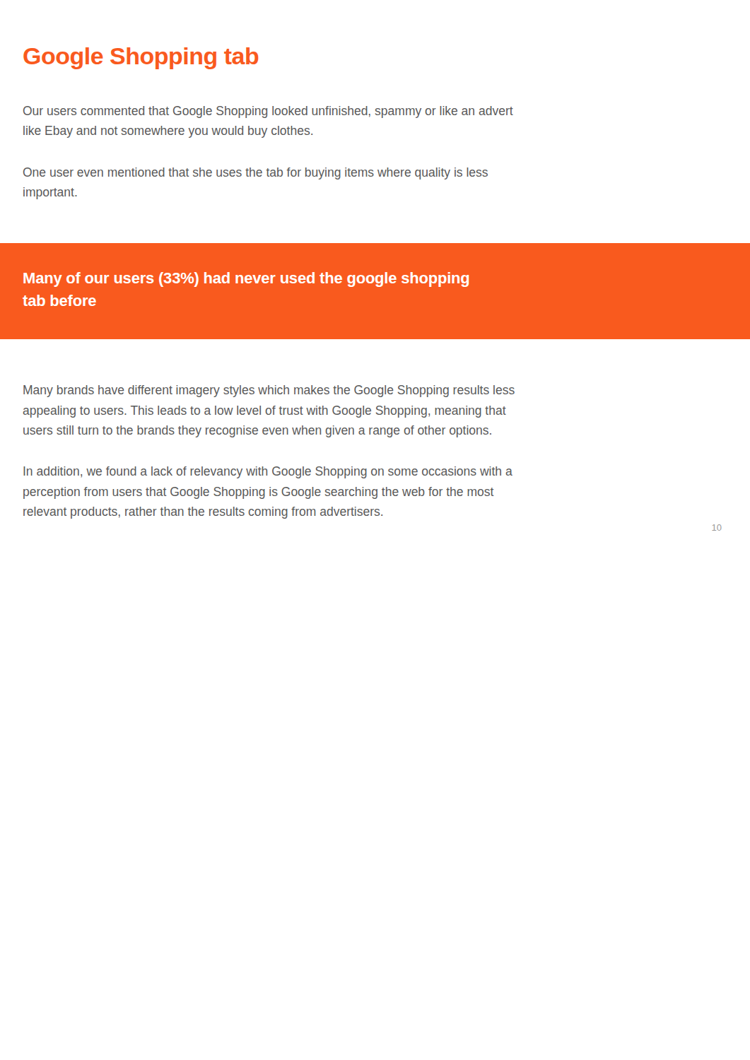Google Shopping tab
Our users commented that Google Shopping looked unfinished, spammy or like an advert like Ebay and not somewhere you would buy clothes.
One user even mentioned that she uses the tab for buying items where quality is less important.
Many of our users (33%) had never used the google shopping tab before
Many brands have different imagery styles which makes the Google Shopping results less appealing to users. This leads to a low level of trust with Google Shopping, meaning that users still turn to the brands they recognise even when given a range of other options.
In addition, we found a lack of relevancy with Google Shopping on some occasions with a perception from users that Google Shopping is Google searching the web for the most relevant products, rather than the results coming from advertisers.
10